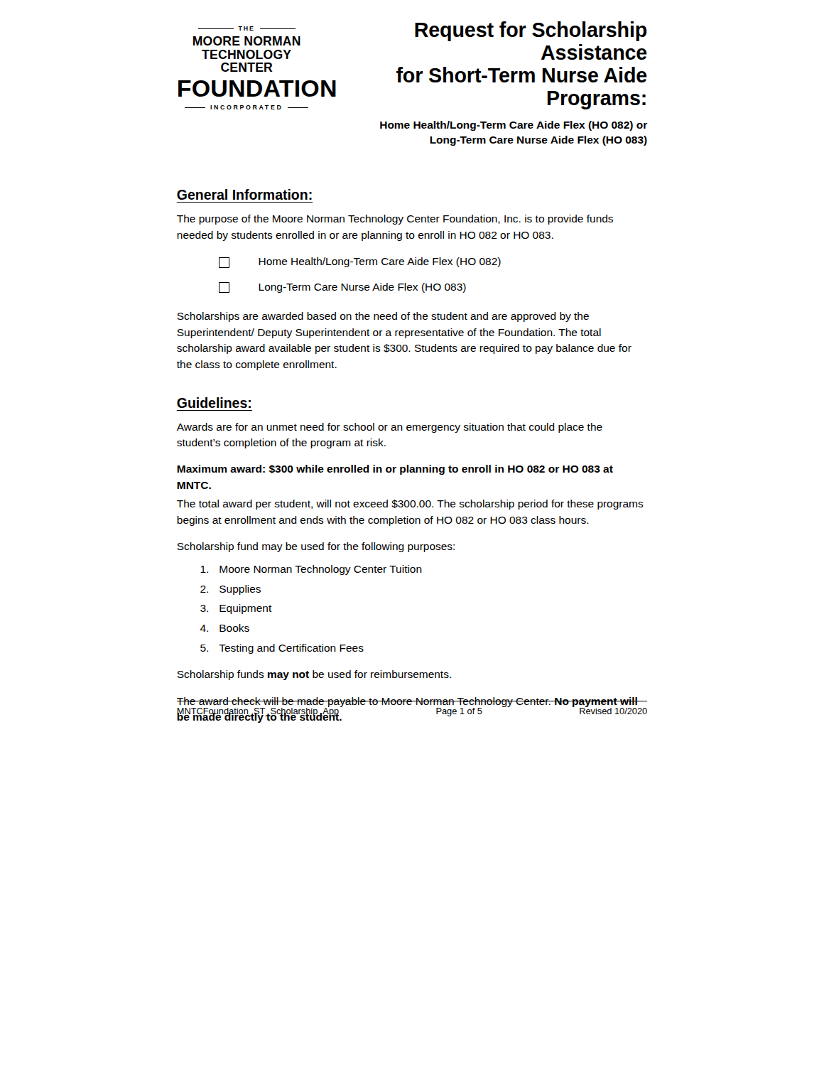THE
MOORE NORMAN
TECHNOLOGY CENTER
FOUNDATION
INCORPORATED
Request for Scholarship Assistance
for Short-Term Nurse Aide Programs:
Home Health/Long-Term Care Aide Flex (HO 082) or
Long-Term Care Nurse Aide Flex (HO 083)
General Information:
The purpose of the Moore Norman Technology Center Foundation, Inc. is to provide funds needed by students enrolled in or are planning to enroll in HO 082 or HO 083.
Home Health/Long-Term Care Aide Flex (HO 082)
Long-Term Care Nurse Aide Flex (HO 083)
Scholarships are awarded based on the need of the student and are approved by the Superintendent/ Deputy Superintendent or a representative of the Foundation. The total scholarship award available per student is $300. Students are required to pay balance due for the class to complete enrollment.
Guidelines:
Awards are for an unmet need for school or an emergency situation that could place the student’s completion of the program at risk.
Maximum award: $300 while enrolled in or planning to enroll in HO 082 or HO 083 at MNTC.
The total award per student, will not exceed $300.00. The scholarship period for these programs begins at enrollment and ends with the completion of HO 082 or HO 083 class hours.
Scholarship fund may be used for the following purposes:
Moore Norman Technology Center Tuition
Supplies
Equipment
Books
Testing and Certification Fees
Scholarship funds may not be used for reimbursements.
The award check will be made payable to Moore Norman Technology Center. No payment will be made directly to the student.
MNTCFoundation_ST_Scholarship_App
Page 1 of 5
Revised 10/2020